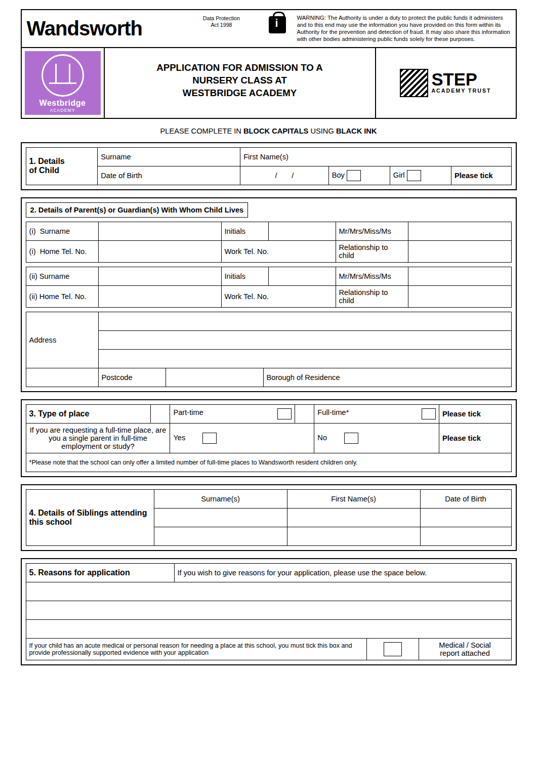Wandsworth
Data Protection
Act 1998
WARNING: The Authority is under a duty to protect the public funds it administers and to this end may use the information you have provided on this form within its Authority for the prevention and detection of fraud. It may also share this information with other bodies administering public funds solely for these purposes.
Westbridge
ACADEMY
Application for Admission to a
Nursery Class at
Westbridge Academy
STEP
ACADEMY TRUST
PLEASE COMPLETE IN BLOCK CAPITALS USING BLACK INK
| 1. Details of Child | Surname | First Name(s) |
| Date of Birth | / / | Boy | Girl | Please tick |
2. Details of Parent(s) or Guardian(s) With Whom Child Lives
| (i) Surname | | Initials | | Mr/Mrs/Miss/Ms | |
| (i) Home Tel. No. | | Work Tel. No. | Relationship to child | |
| (ii) Surname | | Initials | | Mr/Mrs/Miss/Ms | |
| (ii) Home Tel. No. | | Work Tel. No. | Relationship to child | |
| Address | |
| | Postcode | | Borough of Residence |
| 3. Type of place | | Part-time | | Full-time* | Please tick |
| If you are requesting a full-time place, are you a single parent in full-time employment or study? | Yes | No | Please tick |
| *Please note that the school can only offer a limited number of full-time places to Wandsworth resident children only. |
| 4. Details of Siblings attending this school | Surname(s) | First Name(s) | Date of Birth |
| 5. Reasons for application | If you wish to give reasons for your application, please use the space below. |
| If your child has an acute medical or personal reason for needing a place at this school, you must tick this box and provide professionally supported evidence with your application | | Medical / Social report attached |